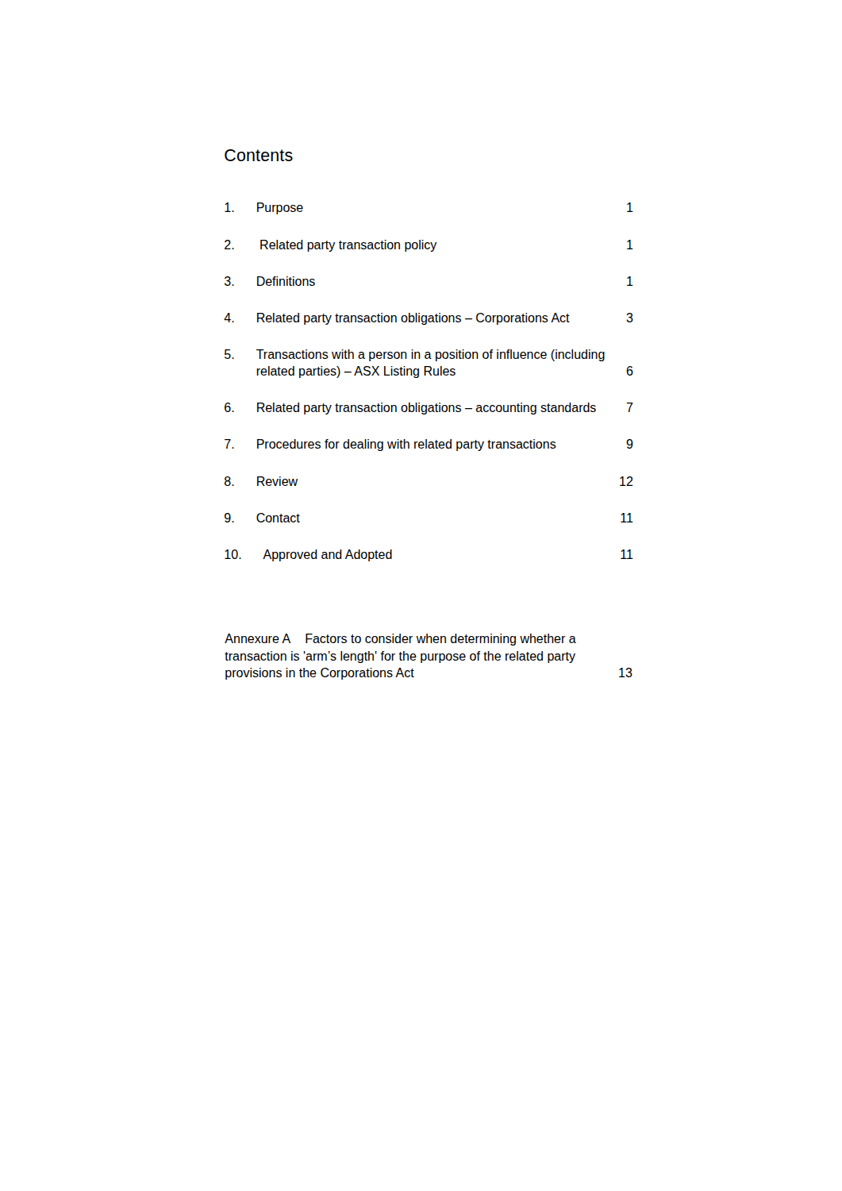Contents
| 1. | Purpose | 1 |
| 2. | Related party transaction policy | 1 |
| 3. | Definitions | 1 |
| 4. | Related party transaction obligations – Corporations Act | 3 |
| 5. | Transactions with a person in a position of influence (including related parties) – ASX Listing Rules | 6 |
| 6. | Related party transaction obligations – accounting standards | 7 |
| 7. | Procedures for dealing with related party transactions | 9 |
| 8. | Review | 12 |
| 9. | Contact | 11 |
| 10. | Approved and Adopted | 11 |
| Annexure A Factors to consider when determining whether a transaction is 'arm’s length' for the purpose of the related party provisions in the Corporations Act | 13 |